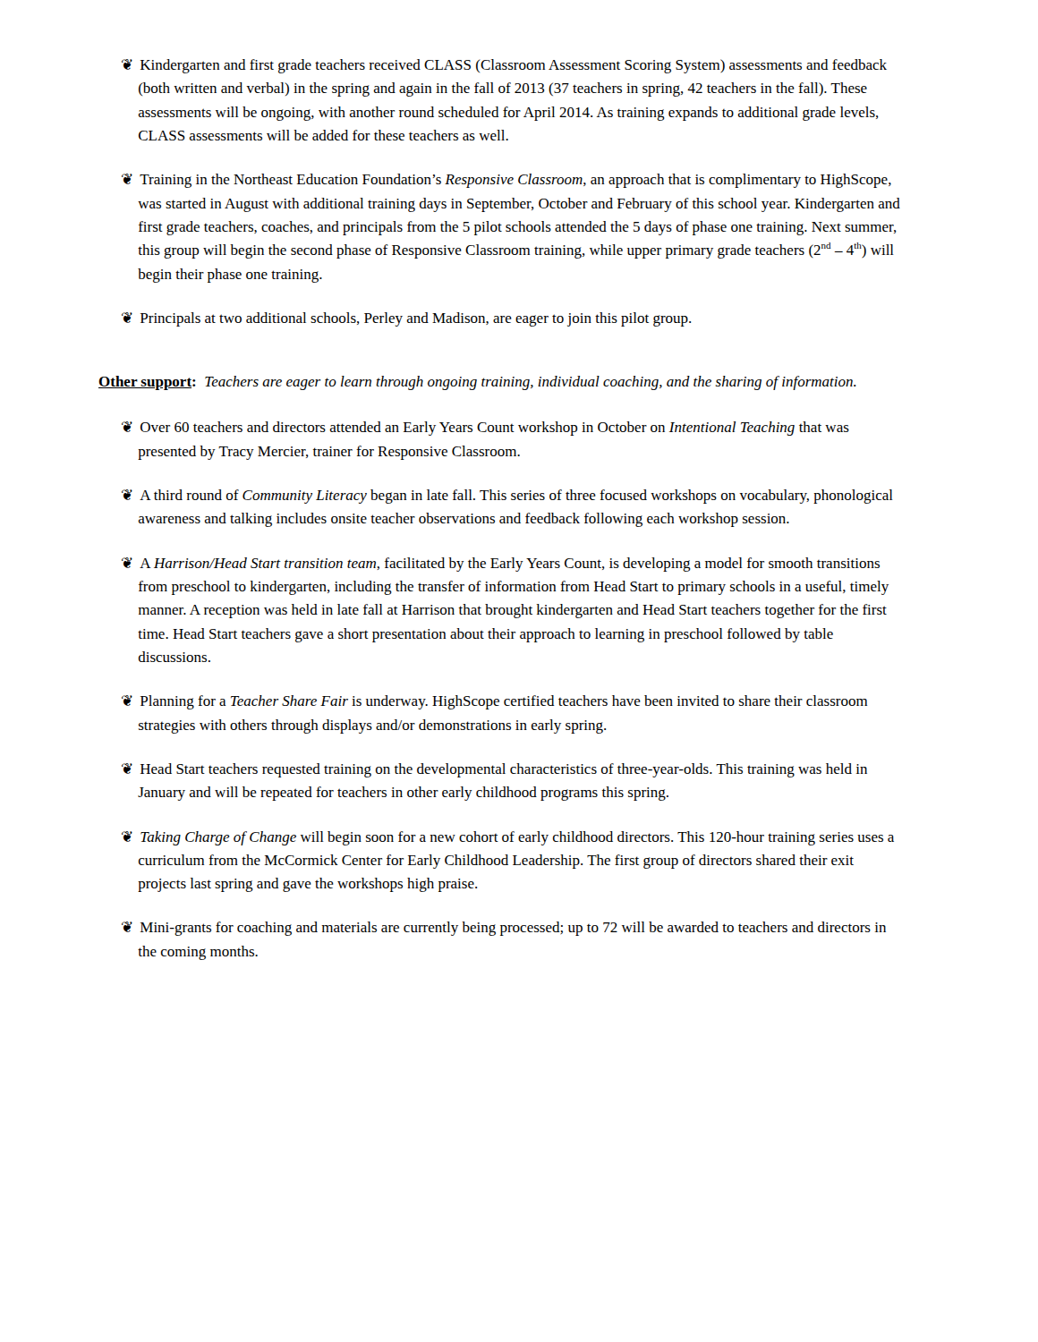Kindergarten and first grade teachers received CLASS (Classroom Assessment Scoring System) assessments and feedback (both written and verbal) in the spring and again in the fall of 2013 (37 teachers in spring, 42 teachers in the fall). These assessments will be ongoing, with another round scheduled for April 2014. As training expands to additional grade levels, CLASS assessments will be added for these teachers as well.
Training in the Northeast Education Foundation’s Responsive Classroom, an approach that is complimentary to HighScope, was started in August with additional training days in September, October and February of this school year. Kindergarten and first grade teachers, coaches, and principals from the 5 pilot schools attended the 5 days of phase one training. Next summer, this group will begin the second phase of Responsive Classroom training, while upper primary grade teachers (2nd – 4th) will begin their phase one training.
Principals at two additional schools, Perley and Madison, are eager to join this pilot group.
Other support: Teachers are eager to learn through ongoing training, individual coaching, and the sharing of information.
Over 60 teachers and directors attended an Early Years Count workshop in October on Intentional Teaching that was presented by Tracy Mercier, trainer for Responsive Classroom.
A third round of Community Literacy began in late fall. This series of three focused workshops on vocabulary, phonological awareness and talking includes onsite teacher observations and feedback following each workshop session.
A Harrison/Head Start transition team, facilitated by the Early Years Count, is developing a model for smooth transitions from preschool to kindergarten, including the transfer of information from Head Start to primary schools in a useful, timely manner. A reception was held in late fall at Harrison that brought kindergarten and Head Start teachers together for the first time. Head Start teachers gave a short presentation about their approach to learning in preschool followed by table discussions.
Planning for a Teacher Share Fair is underway. HighScope certified teachers have been invited to share their classroom strategies with others through displays and/or demonstrations in early spring.
Head Start teachers requested training on the developmental characteristics of three-year-olds. This training was held in January and will be repeated for teachers in other early childhood programs this spring.
Taking Charge of Change will begin soon for a new cohort of early childhood directors. This 120-hour training series uses a curriculum from the McCormick Center for Early Childhood Leadership. The first group of directors shared their exit projects last spring and gave the workshops high praise.
Mini-grants for coaching and materials are currently being processed; up to 72 will be awarded to teachers and directors in the coming months.